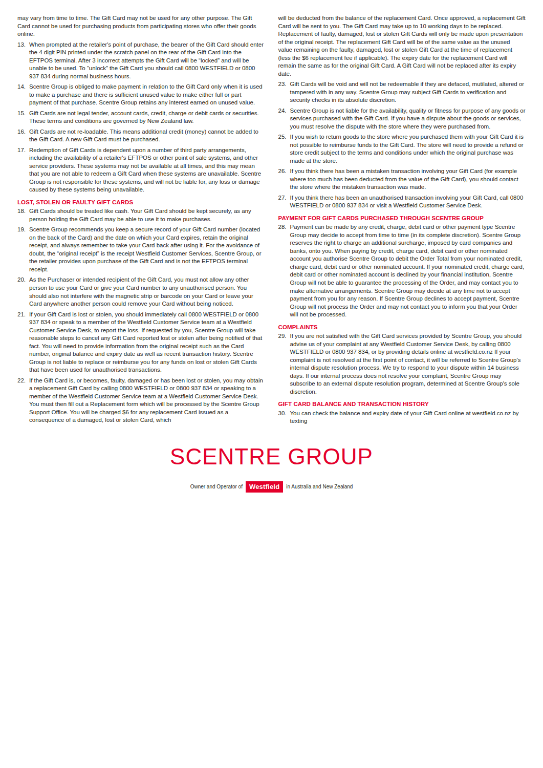may vary from time to time. The Gift Card may not be used for any other purpose. The Gift Card cannot be used for purchasing products from participating stores who offer their goods online.
13. When prompted at the retailer's point of purchase, the bearer of the Gift Card should enter the 4 digit PIN printed under the scratch panel on the rear of the Gift Card into the EFTPOS terminal. After 3 incorrect attempts the Gift Card will be “locked” and will be unable to be used. To “unlock” the Gift Card you should call 0800 WESTFIELD or 0800 937 834 during normal business hours.
14. Scentre Group is obliged to make payment in relation to the Gift Card only when it is used to make a purchase and there is sufficient unused value to make either full or part payment of that purchase. Scentre Group retains any interest earned on unused value.
15. Gift Cards are not legal tender, account cards, credit, charge or debit cards or securities. These terms and conditions are governed by New Zealand law.
16. Gift Cards are not re-loadable. This means additional credit (money) cannot be added to the Gift Card. A new Gift Card must be purchased.
17. Redemption of Gift Cards is dependent upon a number of third party arrangements, including the availability of a retailer's EFTPOS or other point of sale systems, and other service providers. These systems may not be available at all times, and this may mean that you are not able to redeem a Gift Card when these systems are unavailable. Scentre Group is not responsible for these systems, and will not be liable for, any loss or damage caused by these systems being unavailable.
Lost, stolen or faulty gift cards
18. Gift Cards should be treated like cash. Your Gift Card should be kept securely, as any person holding the Gift Card may be able to use it to make purchases.
19. Scentre Group recommends you keep a secure record of your Gift Card number (located on the back of the Card) and the date on which your Card expires, retain the original receipt, and always remember to take your Card back after using it. For the avoidance of doubt, the “original receipt” is the receipt Westfield Customer Services, Scentre Group, or the retailer provides upon purchase of the Gift Card and is not the EFTPOS terminal receipt.
20. As the Purchaser or intended recipient of the Gift Card, you must not allow any other person to use your Card or give your Card number to any unauthorised person. You should also not interfere with the magnetic strip or barcode on your Card or leave your Card anywhere another person could remove your Card without being noticed.
21. If your Gift Card is lost or stolen, you should immediately call 0800 WESTFIELD or 0800 937 834 or speak to a member of the Westfield Customer Service team at a Westfield Customer Service Desk, to report the loss. If requested by you, Scentre Group will take reasonable steps to cancel any Gift Card reported lost or stolen after being notified of that fact. You will need to provide information from the original receipt such as the Card number, original balance and expiry date as well as recent transaction history. Scentre Group is not liable to replace or reimburse you for any funds on lost or stolen Gift Cards that have been used for unauthorised transactions.
22. If the Gift Card is, or becomes, faulty, damaged or has been lost or stolen, you may obtain a replacement Gift Card by calling 0800 WESTFIELD or 0800 937 834 or speaking to a member of the Westfield Customer Service team at a Westfield Customer Service Desk. You must then fill out a Replacement form which will be processed by the Scentre Group Support Office. You will be charged $6 for any replacement Card issued as a consequence of a damaged, lost or stolen Card, which
will be deducted from the balance of the replacement Card. Once approved, a replacement Gift Card will be sent to you. The Gift Card may take up to 10 working days to be replaced. Replacement of faulty, damaged, lost or stolen Gift Cards will only be made upon presentation of the original receipt. The replacement Gift Card will be of the same value as the unused value remaining on the faulty, damaged, lost or stolen Gift Card at the time of replacement (less the $6 replacement fee if applicable). The expiry date for the replacement Card will remain the same as for the original Gift Card. A Gift Card will not be replaced after its expiry date.
23. Gift Cards will be void and will not be redeemable if they are defaced, mutilated, altered or tampered with in any way. Scentre Group may subject Gift Cards to verification and security checks in its absolute discretion.
24. Scentre Group is not liable for the availability, quality or fitness for purpose of any goods or services purchased with the Gift Card. If you have a dispute about the goods or services, you must resolve the dispute with the store where they were purchased from.
25. If you wish to return goods to the store where you purchased them with your Gift Card it is not possible to reimburse funds to the Gift Card. The store will need to provide a refund or store credit subject to the terms and conditions under which the original purchase was made at the store.
26. If you think there has been a mistaken transaction involving your Gift Card (for example where too much has been deducted from the value of the Gift Card), you should contact the store where the mistaken transaction was made.
27. If you think there has been an unauthorised transaction involving your Gift Card, call 0800 WESTFIELD or 0800 937 834 or visit a Westfield Customer Service Desk.
Payment for gift cards purchased through Scentre Group
28. Payment can be made by any credit, charge, debit card or other payment type Scentre Group may decide to accept from time to time (in its complete discretion). Scentre Group reserves the right to charge an additional surcharge, imposed by card companies and banks, onto you. When paying by credit, charge card, debit card or other nominated account you authorise Scentre Group to debit the Order Total from your nominated credit, charge card, debit card or other nominated account. If your nominated credit, charge card, debit card or other nominated account is declined by your financial institution, Scentre Group will not be able to guarantee the processing of the Order, and may contact you to make alternative arrangements. Scentre Group may decide at any time not to accept payment from you for any reason. If Scentre Group declines to accept payment, Scentre Group will not process the Order and may not contact you to inform you that your Order will not be processed.
Complaints
29. If you are not satisfied with the Gift Card services provided by Scentre Group, you should advise us of your complaint at any Westfield Customer Service Desk, by calling 0800 WESTFIELD or 0800 937 834, or by providing details online at westfield.co.nz If your complaint is not resolved at the first point of contact, it will be referred to Scentre Group's internal dispute resolution process. We try to respond to your dispute within 14 business days. If our internal process does not resolve your complaint, Scentre Group may subscribe to an external dispute resolution program, determined at Scentre Group's sole discretion.
Gift card balance and transaction history
30. You can check the balance and expiry date of your Gift Card online at westfield.co.nz by texting
SCENTRE GROUP
Owner and Operator of Westfield in Australia and New Zealand